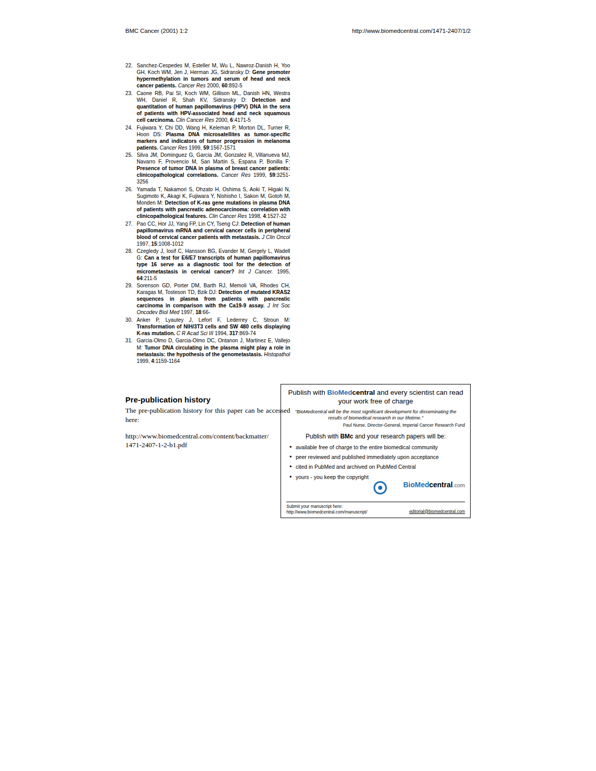BMC Cancer (2001) 1:2
http://www.biomedcentral.com/1471-2407/1/2
22. Sanchez-Cespedes M, Esteller M, Wu L, Nawroz-Danish H, Yoo GH, Koch WM, Jen J, Herman JG, Sidransky D: Gene promoter hypermethylation in tumors and serum of head and neck cancer patients. Cancer Res 2000, 60:892-5
23. Caone RB, Pai SI, Koch WM, Gillison ML, Danish HN, Westra WH, Daniel R, Shah KV, Sidransky D: Detection and quantitation of human papillomavirus (HPV) DNA in the sera of patients with HPV-associated head and neck squamous cell carcinoma. Clin Cancer Res 2000, 6:4171-5
24. Fujiwara Y, Chi DD, Wang H, Keleman P, Morton DL, Turner R, Hoon DS: Plasma DNA microsatellites as tumor-specific markers and indicators of tumor progression in melanoma patients. Cancer Res 1999, 59:1567-1571
25. Silva JM, Dominguez G, Garcia JM, Gonzalez R, Villanueva MJ, Navarro F, Provencio M, San Martin S, Espana P, Bonilla F: Presence of tumor DNA in plasma of breast cancer patients: clinicopathological correlations. Cancer Res 1999, 59:3251-3256
26. Yamada T, Nakamori S, Ohzato H, Oshima S, Aoki T, Higaki N, Sugimoto K, Akagi K, Fujiwara Y, Nishisho I, Sakon M, Gotoh M, Monden M: Detection of K-ras gene mutations in plasma DNA of patients with pancreatic adenocarcinoma: correlation with clinicopathological features. Clin Cancer Res 1998, 4:1527-32
27. Pao CC, Hor JJ, Yang FP, Lin CY, Tseng CJ: Detection of human papillomavirus mRNA and cervical cancer cells in peripheral blood of cervical cancer patients with metastasis. J Clin Oncol 1997, 15:1008-1012
28. Czegledy J, Iosif C, Hansson BG, Evander M, Gergely L, Wadell G: Can a test for E6/E7 transcripts of human papillomavirus type 16 serve as a diagnostic tool for the detection of micrometastasis in cervical cancer? Int J Cancer. 1995, 64:211-5
29. Sorenson GD, Porter DM, Barth RJ, Memoli VA, Rhodes CH, Karagas M, Tosteson TD, Bzik DJ: Detection of mutated KRAS2 sequences in plasma from patients with pancreatic carcinoma in comparison with the Ca19-9 assay. J Int Soc Oncodev Biol Med 1997, 18:66-
30. Anker P, Lyautey J, Lefort F, Lederrey C, Stroun M: Transformation of NIH/3T3 cells and SW 480 cells displaying K-ras mutation. C R Acad Sci III 1994, 317:869-74
31. Garcia-Olmo D, Garcia-Olmo DC, Ontanon J, Martinez E, Vallejo M: Tumor DNA circulating in the plasma might play a role in metastasis: the hypothesis of the genometastasis. Histopathol 1999, 4:1159-1164
Pre-publication history
The pre-publication history for this paper can be accessed here:
http://www.biomedcentral.com/content/backmatter/
1471-2407-1-2-b1.pdf
Publish with BioMed central and every scientist can read your work free of charge
"BioMedcentral will be the most significant development for disseminating the results of biomedical research in our lifetime."
Paul Nurse, Director-General, Imperial Cancer Research Fund
Publish with BMc and your research papers will be:
available free of charge to the entire biomedical community
peer reviewed and published immediately upon acceptance
cited in PubMed and archived on PubMed Central
yours - you keep the copyright
BioMed central.com
Submit your manuscript here:
http://www.biomedcentral.com/manuscript/
editorial@biomedcentral.com